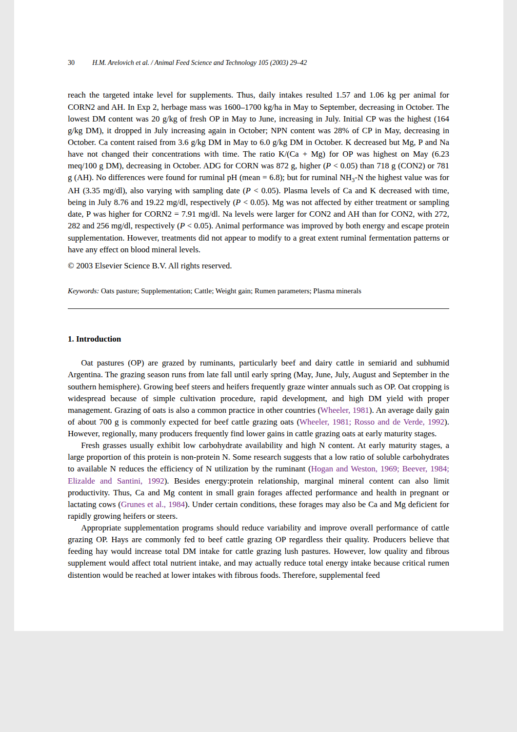30 H.M. Arelovich et al. / Animal Feed Science and Technology 105 (2003) 29–42
reach the targeted intake level for supplements. Thus, daily intakes resulted 1.57 and 1.06 kg per animal for CORN2 and AH. In Exp 2, herbage mass was 1600–1700 kg/ha in May to September, decreasing in October. The lowest DM content was 20 g/kg of fresh OP in May to June, increasing in July. Initial CP was the highest (164 g/kg DM), it dropped in July increasing again in October; NPN content was 28% of CP in May, decreasing in October. Ca content raised from 3.6 g/kg DM in May to 6.0 g/kg DM in October. K decreased but Mg, P and Na have not changed their concentrations with time. The ratio K/(Ca + Mg) for OP was highest on May (6.23 meq/100 g DM), decreasing in October. ADG for CORN was 872 g, higher (P < 0.05) than 718 g (CON2) or 781 g (AH). No differences were found for ruminal pH (mean = 6.8); but for ruminal NH3-N the highest value was for AH (3.35 mg/dl), also varying with sampling date (P < 0.05). Plasma levels of Ca and K decreased with time, being in July 8.76 and 19.22 mg/dl, respectively (P < 0.05). Mg was not affected by either treatment or sampling date, P was higher for CORN2 = 7.91 mg/dl. Na levels were larger for CON2 and AH than for CON2, with 272, 282 and 256 mg/dl, respectively (P < 0.05). Animal performance was improved by both energy and escape protein supplementation. However, treatments did not appear to modify to a great extent ruminal fermentation patterns or have any effect on blood mineral levels.
© 2003 Elsevier Science B.V. All rights reserved.
Keywords: Oats pasture; Supplementation; Cattle; Weight gain; Rumen parameters; Plasma minerals
1. Introduction
Oat pastures (OP) are grazed by ruminants, particularly beef and dairy cattle in semiarid and subhumid Argentina. The grazing season runs from late fall until early spring (May, June, July, August and September in the southern hemisphere). Growing beef steers and heifers frequently graze winter annuals such as OP. Oat cropping is widespread because of simple cultivation procedure, rapid development, and high DM yield with proper management. Grazing of oats is also a common practice in other countries (Wheeler, 1981). An average daily gain of about 700 g is commonly expected for beef cattle grazing oats (Wheeler, 1981; Rosso and de Verde, 1992). However, regionally, many producers frequently find lower gains in cattle grazing oats at early maturity stages.
Fresh grasses usually exhibit low carbohydrate availability and high N content. At early maturity stages, a large proportion of this protein is non-protein N. Some research suggests that a low ratio of soluble carbohydrates to available N reduces the efficiency of N utilization by the ruminant (Hogan and Weston, 1969; Beever, 1984; Elizalde and Santini, 1992). Besides energy:protein relationship, marginal mineral content can also limit productivity. Thus, Ca and Mg content in small grain forages affected performance and health in pregnant or lactating cows (Grunes et al., 1984). Under certain conditions, these forages may also be Ca and Mg deficient for rapidly growing heifers or steers.
Appropriate supplementation programs should reduce variability and improve overall performance of cattle grazing OP. Hays are commonly fed to beef cattle grazing OP regardless their quality. Producers believe that feeding hay would increase total DM intake for cattle grazing lush pastures. However, low quality and fibrous supplement would affect total nutrient intake, and may actually reduce total energy intake because critical rumen distention would be reached at lower intakes with fibrous foods. Therefore, supplemental feed